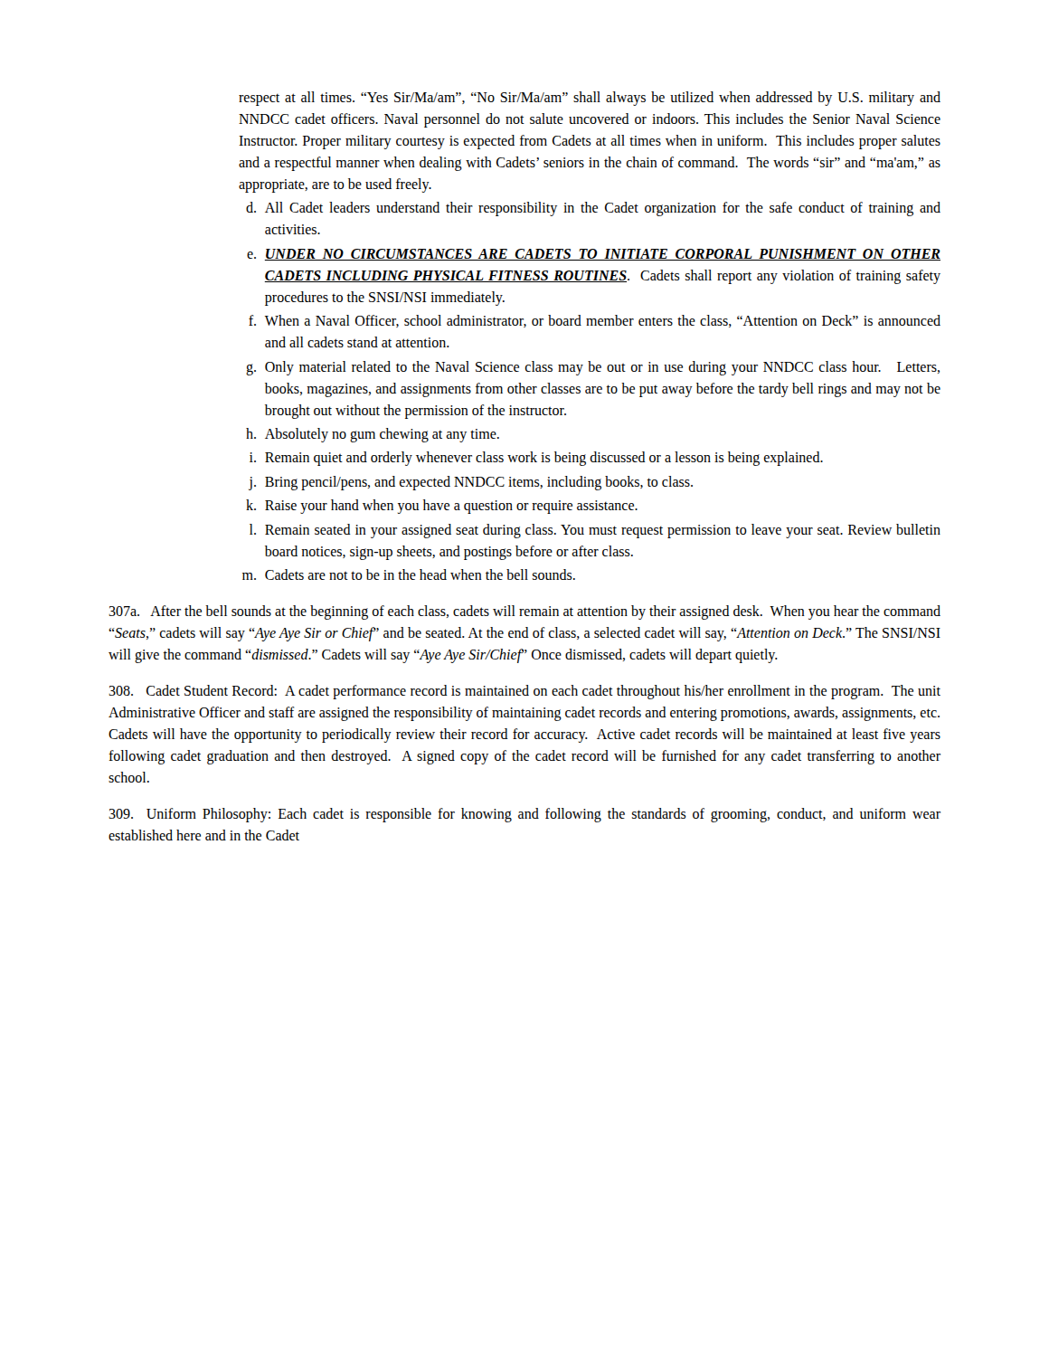respect at all times. “Yes Sir/Ma/am”, “No Sir/Ma/am” shall always be utilized when addressed by U.S. military and NNDCC cadet officers. Naval personnel do not salute uncovered or indoors. This includes the Senior Naval Science Instructor. Proper military courtesy is expected from Cadets at all times when in uniform. This includes proper salutes and a respectful manner when dealing with Cadets’ seniors in the chain of command. The words “sir” and “ma'am,” as appropriate, are to be used freely.
All Cadet leaders understand their responsibility in the Cadet organization for the safe conduct of training and activities.
UNDER NO CIRCUMSTANCES ARE CADETS TO INITIATE CORPORAL PUNISHMENT ON OTHER CADETS INCLUDING PHYSICAL FITNESS ROUTINES. Cadets shall report any violation of training safety procedures to the SNSI/NSI immediately.
When a Naval Officer, school administrator, or board member enters the class, “Attention on Deck” is announced and all cadets stand at attention.
Only material related to the Naval Science class may be out or in use during your NNDCC class hour. Letters, books, magazines, and assignments from other classes are to be put away before the tardy bell rings and may not be brought out without the permission of the instructor.
Absolutely no gum chewing at any time.
Remain quiet and orderly whenever class work is being discussed or a lesson is being explained.
Bring pencil/pens, and expected NNDCC items, including books, to class.
Raise your hand when you have a question or require assistance.
Remain seated in your assigned seat during class. You must request permission to leave your seat. Review bulletin board notices, sign-up sheets, and postings before or after class.
Cadets are not to be in the head when the bell sounds.
307a. After the bell sounds at the beginning of each class, cadets will remain at attention by their assigned desk. When you hear the command “Seats,” cadets will say “Aye Aye Sir or Chief” and be seated. At the end of class, a selected cadet will say, “Attention on Deck.” The SNSI/NSI will give the command “dismissed.” Cadets will say “Aye Aye Sir/Chief” Once dismissed, cadets will depart quietly.
308. Cadet Student Record: A cadet performance record is maintained on each cadet throughout his/her enrollment in the program. The unit Administrative Officer and staff are assigned the responsibility of maintaining cadet records and entering promotions, awards, assignments, etc. Cadets will have the opportunity to periodically review their record for accuracy. Active cadet records will be maintained at least five years following cadet graduation and then destroyed. A signed copy of the cadet record will be furnished for any cadet transferring to another school.
309. Uniform Philosophy: Each cadet is responsible for knowing and following the standards of grooming, conduct, and uniform wear established here and in the Cadet